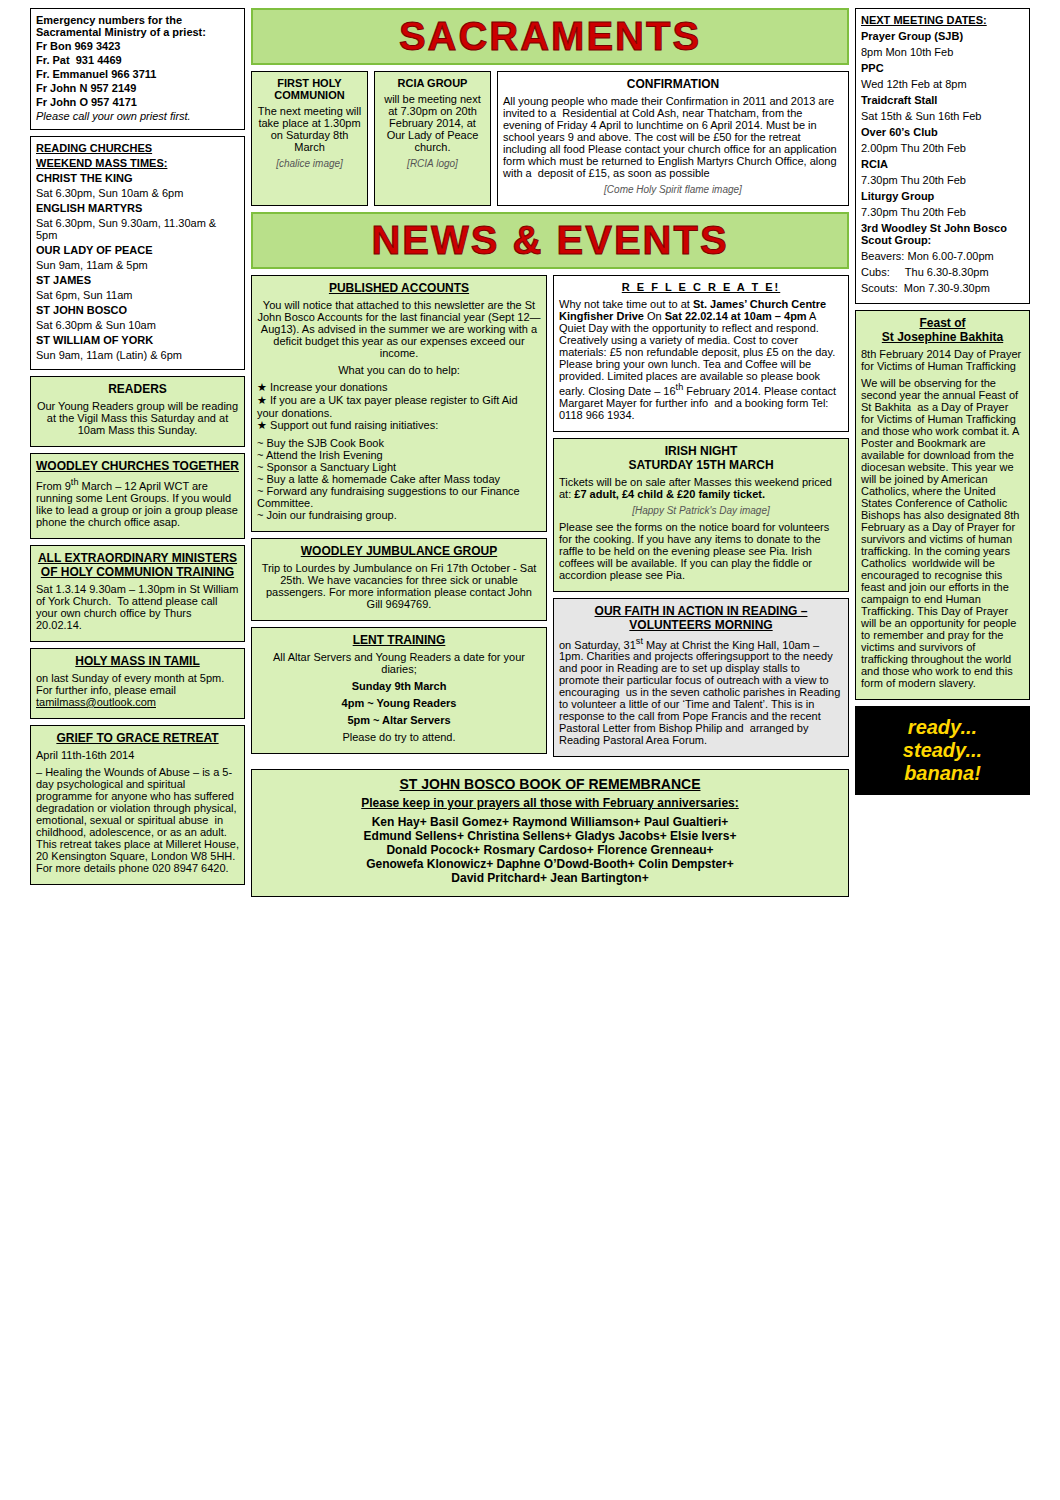Emergency numbers for the Sacramental Ministry of a priest:
Fr Bon 969 3423
Fr. Pat 931 4469
Fr. Emmanuel 966 3711
Fr John N 957 2149
Fr John O 957 4171
Please call your own priest first.
READING CHURCHES
WEEKEND MASS TIMES:
CHRIST THE KING
Sat 6.30pm, Sun 10am & 6pm
ENGLISH MARTYRS
Sat 6.30pm, Sun 9.30am, 11.30am & 5pm
OUR LADY OF PEACE
Sun 9am, 11am & 5pm
ST JAMES
Sat 6pm, Sun 11am
ST JOHN BOSCO
Sat 6.30pm & Sun 10am
ST WILLIAM OF YORK
Sun 9am, 11am (Latin) & 6pm
READERS
Our Young Readers group will be reading at the Vigil Mass this Saturday and at 10am Mass this Sunday.
WOODLEY CHURCHES TOGETHER
From 9th March – 12 April WCT are running some Lent Groups. If you would like to lead a group or join a group please phone the church office asap.
ALL EXTRAORDINARY MINISTERS OF HOLY COMMUNION TRAINING
Sat 1.3.14 9.30am – 1.30pm in St William of York Church. To attend please call your own church office by Thurs 20.02.14.
HOLY MASS IN TAMIL
on last Sunday of every month at 5pm. For further info, please email tamilmass@outlook.com
GRIEF TO GRACE RETREAT
April 11th-16th 2014
– Healing the Wounds of Abuse – is a 5-day psychological and spiritual programme for anyone who has suffered degradation or violation through physical, emotional, sexual or spiritual abuse in childhood, adolescence, or as an adult. This retreat takes place at Milleret House, 20 Kensington Square, London W8 5HH. For more details phone 020 8947 6420.
SACRAMENTS
FIRST HOLY COMMUNION
The next meeting will take place at 1.30pm on Saturday 8th March
[chalice image]
RCIA GROUP
will be meeting next at 7.30pm on 20th February 2014, at Our Lady of Peace church.
[RCIA logo]
CONFIRMATION
All young people who made their Confirmation in 2011 and 2013 are invited to a Residential at Cold Ash, near Thatcham, from the evening of Friday 4 April to lunchtime on 6 April 2014. Must be in school years 9 and above. The cost will be £50 for the retreat including all food Please contact your church office for an application form which must be returned to English Martyrs Church Office, along with a deposit of £15, as soon as possible
[Come Holy Spirit flame image]
NEWS & EVENTS
PUBLISHED ACCOUNTS
You will notice that attached to this newsletter are the St John Bosco Accounts for the last financial year (Sept 12—Aug13). As advised in the summer we are working with a deficit budget this year as our expenses exceed our income.
What you can do to help:
Increase your donations
If you are a UK tax payer please register to Gift Aid your donations.
Support out fund raising initiatives:
Buy the SJB Cook Book
Attend the Irish Evening
Sponsor a Sanctuary Light
Buy a latte & homemade Cake after Mass today
Forward any fundraising suggestions to our Finance Committee.
Join our fundraising group.
WOODLEY JUMBULANCE GROUP
Trip to Lourdes by Jumbulance on Fri 17th October - Sat 25th. We have vacancies for three sick or unable passengers. For more information please contact John Gill 9694769.
LENT TRAINING
All Altar Servers and Young Readers a date for your diaries;
Sunday 9th March
4pm ~ Young Readers
5pm ~ Altar Servers
Please do try to attend.
R E F L E C R E A T E!
Why not take time out to at St. James’ Church Centre Kingfisher Drive On Sat 22.02.14 at 10am – 4pm A Quiet Day with the opportunity to reflect and respond. Creatively using a variety of media. Cost to cover materials: £5 non refundable deposit, plus £5 on the day. Please bring your own lunch. Tea and Coffee will be provided. Limited places are available so please book early. Closing Date – 16th February 2014. Please contact Margaret Mayer for further info and a booking form Tel: 0118 966 1934.
IRISH NIGHT
SATURDAY 15TH MARCH
Tickets will be on sale after Masses this weekend priced at: £7 adult, £4 child & £20 family ticket.
[Happy St Patrick's Day image]
Please see the forms on the notice board for volunteers for the cooking. If you have any items to donate to the raffle to be held on the evening please see Pia. Irish coffees will be available. If you can play the fiddle or accordion please see Pia.
OUR FAITH IN ACTION IN READING – VOLUNTEERS MORNING
on Saturday, 31st May at Christ the King Hall, 10am – 1pm. Charities and projects offeringsupport to the needy and poor in Reading are to set up display stalls to promote their particular focus of outreach with a view to encouraging us in the seven catholic parishes in Reading to volunteer a little of our ‘Time and Talent’. This is in response to the call from Pope Francis and the recent Pastoral Letter from Bishop Philip and arranged by Reading Pastoral Area Forum.
ST JOHN BOSCO BOOK OF REMEMBRANCE
Please keep in your prayers all those with February anniversaries:
Ken Hay+ Basil Gomez+ Raymond Williamson+ Paul Gualtieri+
Edmund Sellens+ Christina Sellens+ Gladys Jacobs+ Elsie Ivers+
Donald Pocock+ Rosmary Cardoso+ Florence Grenneau+
Genowefa Klonowicz+ Daphne O’Dowd-Booth+ Colin Dempster+
David Pritchard+ Jean Bartington+
NEXT MEETING DATES:
Prayer Group (SJB)
8pm Mon 10th Feb
PPC
Wed 12th Feb at 8pm
Traidcraft Stall
Sat 15th & Sun 16th Feb
Over 60’s Club
2.00pm Thu 20th Feb
RCIA
7.30pm Thu 20th Feb
Liturgy Group
7.30pm Thu 20th Feb
3rd Woodley St John Bosco Scout Group:
Beavers: Mon 6.00-7.00pm
Cubs: Thu 6.30-8.30pm
Scouts: Mon 7.30-9.30pm
Feast of
St Josephine Bakhita
8th February 2014 Day of Prayer for Victims of Human Trafficking
We will be observing for the second year the annual Feast of St Bakhita as a Day of Prayer for Victims of Human Trafficking and those who work combat it. A Poster and Bookmark are available for download from the diocesan website. This year we will be joined by American Catholics, where the United States Conference of Catholic Bishops has also designated 8th February as a Day of Prayer for survivors and victims of human trafficking. In the coming years Catholics worldwide will be encouraged to recognise this feast and join our efforts in the campaign to end Human Trafficking. This Day of Prayer will be an opportunity for people to remember and pray for the victims and survivors of trafficking throughout the world and those who work to end this form of modern slavery.
ready... steady... banana!